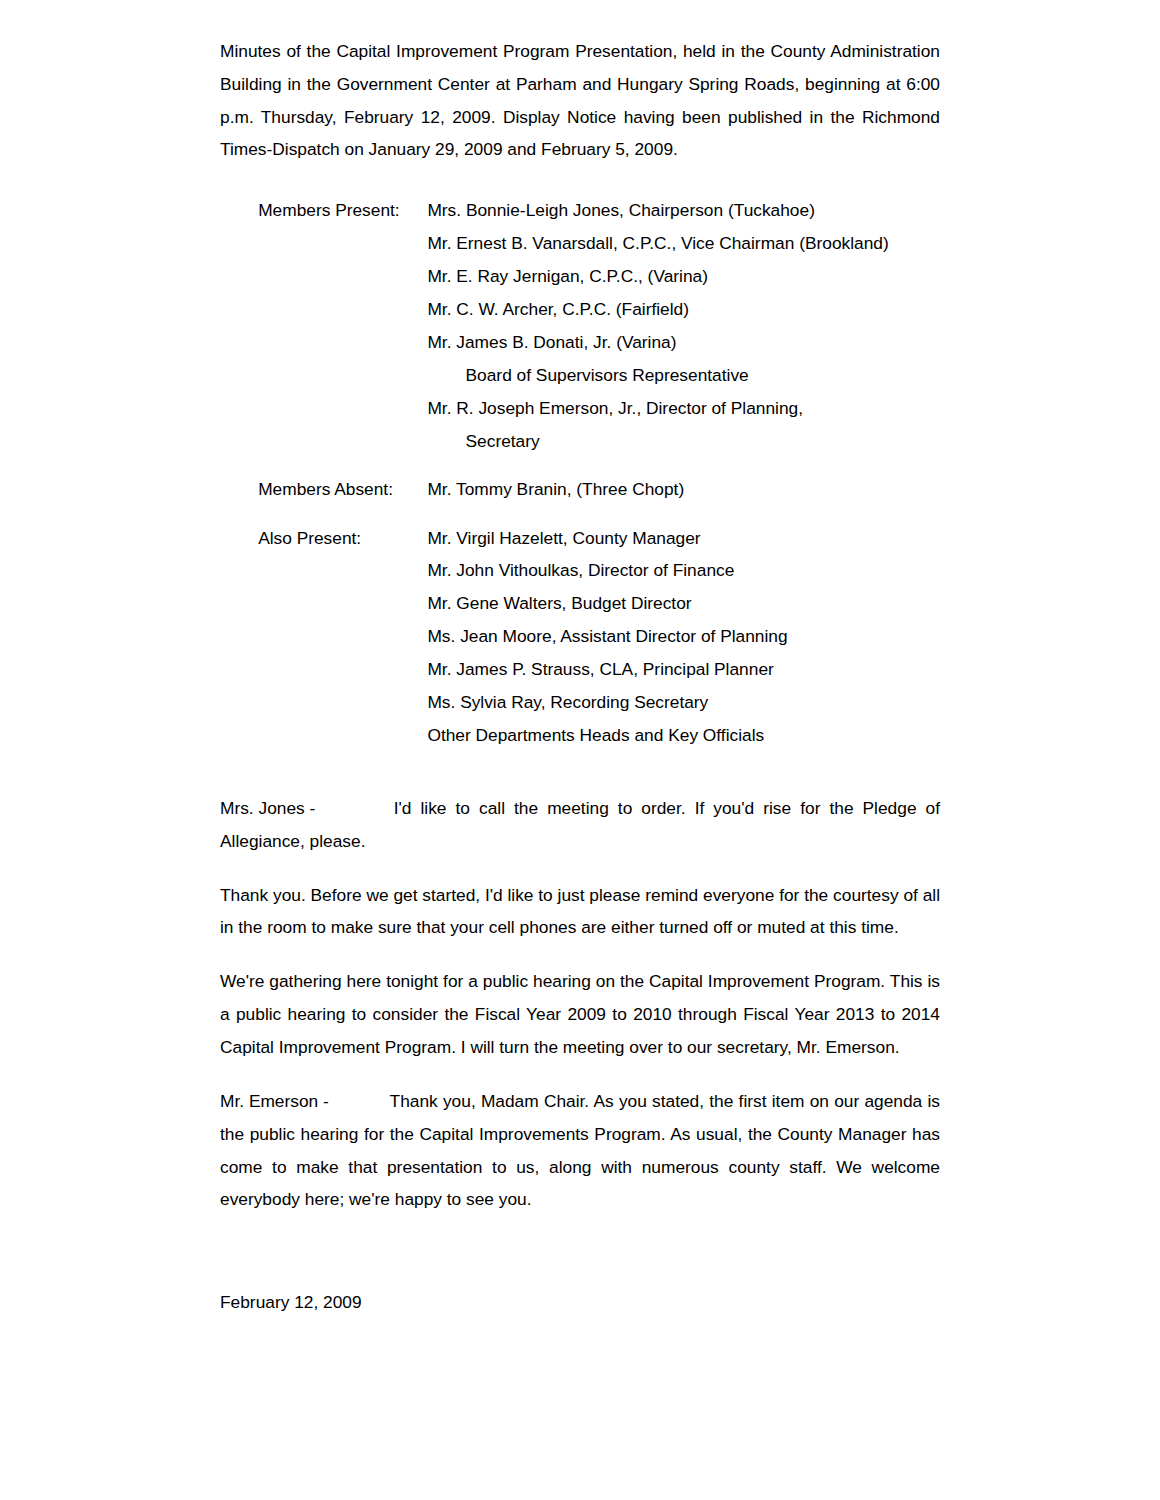Minutes of the Capital Improvement Program Presentation, held in the County Administration Building in the Government Center at Parham and Hungary Spring Roads, beginning at 6:00 p.m. Thursday, February 12, 2009. Display Notice having been published in the Richmond Times-Dispatch on January 29, 2009 and February 5, 2009.
| Members Present: | Mrs. Bonnie-Leigh Jones, Chairperson (Tuckahoe) Mr. Ernest B. Vanarsdall, C.P.C., Vice Chairman (Brookland) Mr. E. Ray Jernigan, C.P.C., (Varina) Mr. C. W. Archer, C.P.C. (Fairfield) Mr. James B. Donati, Jr. (Varina) Board of Supervisors Representative Mr. R. Joseph Emerson, Jr., Director of Planning, Secretary |
| Members Absent: | Mr. Tommy Branin, (Three Chopt) |
| Also Present: | Mr. Virgil Hazelett, County Manager Mr. John Vithoulkas, Director of Finance Mr. Gene Walters, Budget Director Ms. Jean Moore, Assistant Director of Planning Mr. James P. Strauss, CLA, Principal Planner Ms. Sylvia Ray, Recording Secretary Other Departments Heads and Key Officials |
Mrs. Jones - I'd like to call the meeting to order. If you'd rise for the Pledge of Allegiance, please.
Thank you. Before we get started, I'd like to just please remind everyone for the courtesy of all in the room to make sure that your cell phones are either turned off or muted at this time.
We're gathering here tonight for a public hearing on the Capital Improvement Program. This is a public hearing to consider the Fiscal Year 2009 to 2010 through Fiscal Year 2013 to 2014 Capital Improvement Program. I will turn the meeting over to our secretary, Mr. Emerson.
Mr. Emerson - Thank you, Madam Chair. As you stated, the first item on our agenda is the public hearing for the Capital Improvements Program. As usual, the County Manager has come to make that presentation to us, along with numerous county staff. We welcome everybody here; we're happy to see you.
February 12, 2009